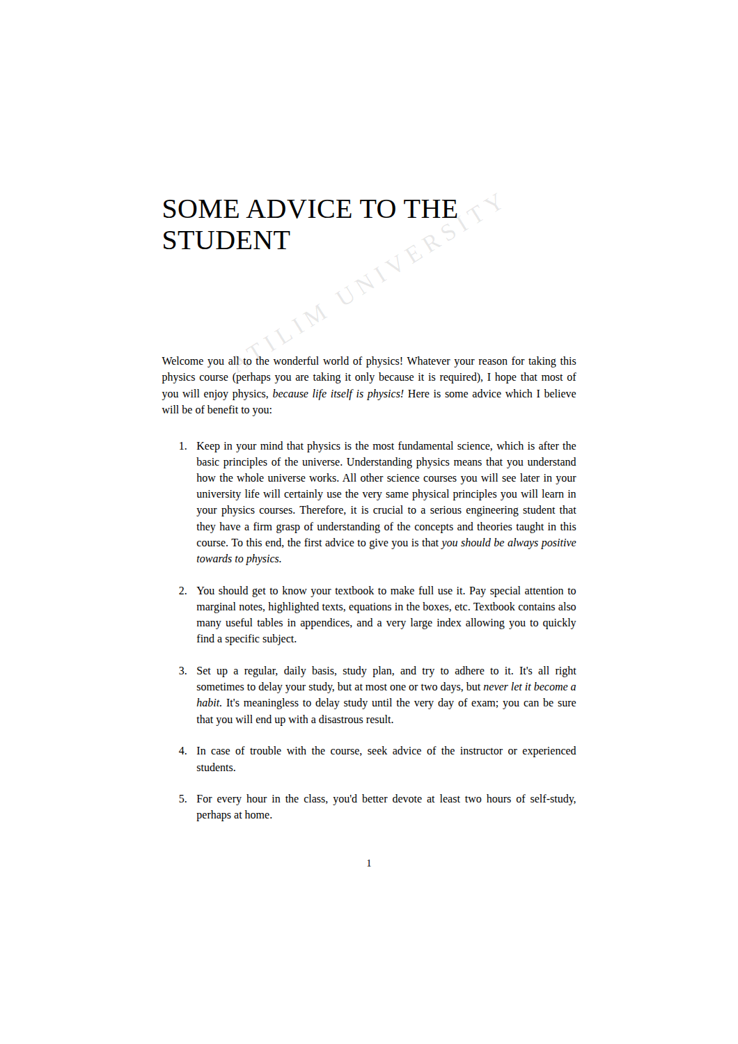ATILIM UNIVERSITY
SOME ADVICE TO THE
STUDENT
Welcome you all to the wonderful world of physics! Whatever your reason for taking this physics course (perhaps you are taking it only because it is required), I hope that most of you will enjoy physics, because life itself is physics! Here is some advice which I believe will be of benefit to you:
Keep in your mind that physics is the most fundamental science, which is after the basic principles of the universe. Understanding physics means that you understand how the whole universe works. All other science courses you will see later in your university life will certainly use the very same physical principles you will learn in your physics courses. Therefore, it is crucial to a serious engineering student that they have a firm grasp of understanding of the concepts and theories taught in this course. To this end, the first advice to give you is that you should be always positive towards to physics.
You should get to know your textbook to make full use it. Pay special attention to marginal notes, highlighted texts, equations in the boxes, etc. Textbook contains also many useful tables in appendices, and a very large index allowing you to quickly find a specific subject.
Set up a regular, daily basis, study plan, and try to adhere to it. It's all right sometimes to delay your study, but at most one or two days, but never let it become a habit. It's meaningless to delay study until the very day of exam; you can be sure that you will end up with a disastrous result.
In case of trouble with the course, seek advice of the instructor or experienced students.
For every hour in the class, you'd better devote at least two hours of self-study, perhaps at home.
1